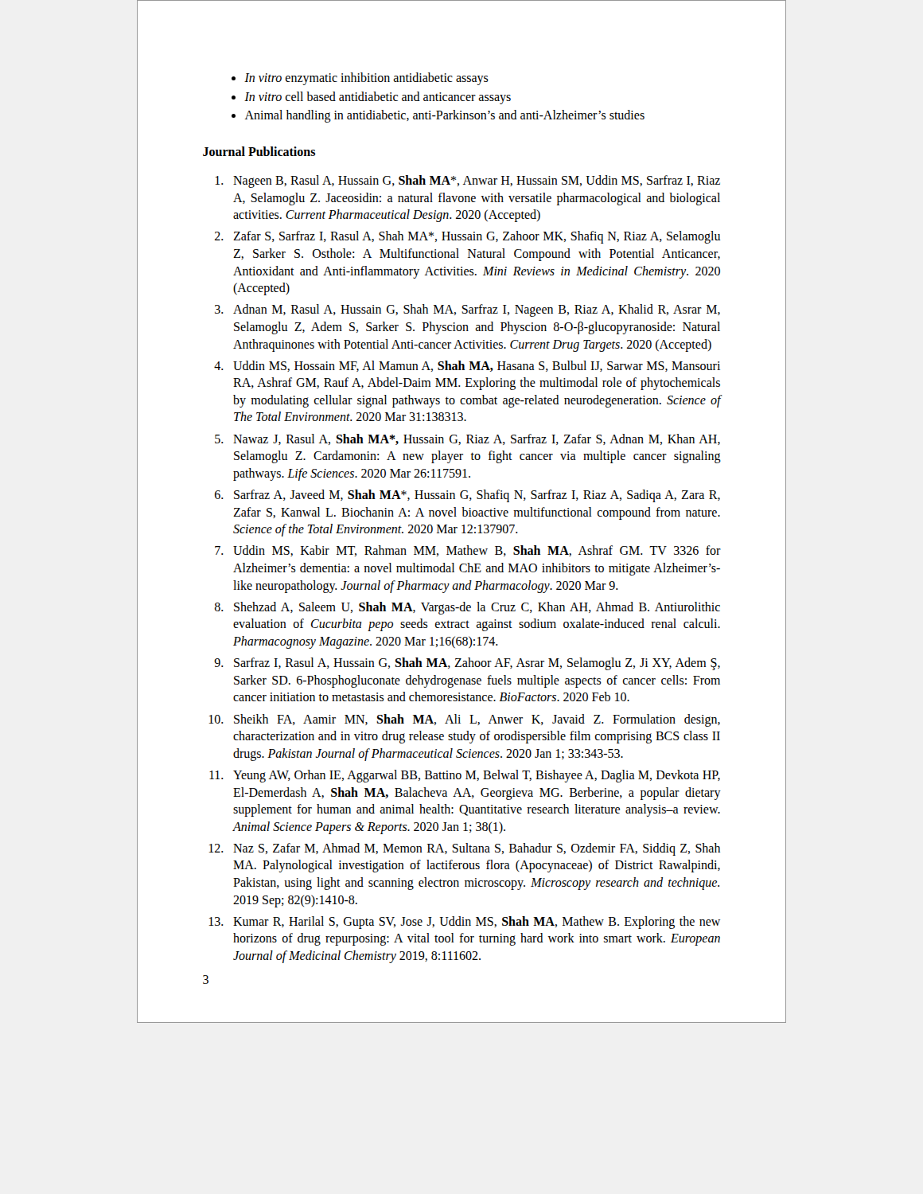In vitro enzymatic inhibition antidiabetic assays
In vitro cell based antidiabetic and anticancer assays
Animal handling in antidiabetic, anti-Parkinson’s and anti-Alzheimer’s studies
Journal Publications
Nageen B, Rasul A, Hussain G, Shah MA*, Anwar H, Hussain SM, Uddin MS, Sarfraz I, Riaz A, Selamoglu Z. Jaceosidin: a natural flavone with versatile pharmacological and biological activities. Current Pharmaceutical Design. 2020 (Accepted)
Zafar S, Sarfraz I, Rasul A, Shah MA*, Hussain G, Zahoor MK, Shafiq N, Riaz A, Selamoglu Z, Sarker S. Osthole: A Multifunctional Natural Compound with Potential Anticancer, Antioxidant and Anti-inflammatory Activities. Mini Reviews in Medicinal Chemistry. 2020 (Accepted)
Adnan M, Rasul A, Hussain G, Shah MA, Sarfraz I, Nageen B, Riaz A, Khalid R, Asrar M, Selamoglu Z, Adem S, Sarker S. Physcion and Physcion 8-O-β-glucopyranoside: Natural Anthraquinones with Potential Anti-cancer Activities. Current Drug Targets. 2020 (Accepted)
Uddin MS, Hossain MF, Al Mamun A, Shah MA, Hasana S, Bulbul IJ, Sarwar MS, Mansouri RA, Ashraf GM, Rauf A, Abdel-Daim MM. Exploring the multimodal role of phytochemicals by modulating cellular signal pathways to combat age-related neurodegeneration. Science of The Total Environment. 2020 Mar 31:138313.
Nawaz J, Rasul A, Shah MA*, Hussain G, Riaz A, Sarfraz I, Zafar S, Adnan M, Khan AH, Selamoglu Z. Cardamonin: A new player to fight cancer via multiple cancer signaling pathways. Life Sciences. 2020 Mar 26:117591.
Sarfraz A, Javeed M, Shah MA*, Hussain G, Shafiq N, Sarfraz I, Riaz A, Sadiqa A, Zara R, Zafar S, Kanwal L. Biochanin A: A novel bioactive multifunctional compound from nature. Science of the Total Environment. 2020 Mar 12:137907.
Uddin MS, Kabir MT, Rahman MM, Mathew B, Shah MA, Ashraf GM. TV 3326 for Alzheimer’s dementia: a novel multimodal ChE and MAO inhibitors to mitigate Alzheimer’s-like neuropathology. Journal of Pharmacy and Pharmacology. 2020 Mar 9.
Shehzad A, Saleem U, Shah MA, Vargas-de la Cruz C, Khan AH, Ahmad B. Antiurolithic evaluation of Cucurbita pepo seeds extract against sodium oxalate-induced renal calculi. Pharmacognosy Magazine. 2020 Mar 1;16(68):174.
Sarfraz I, Rasul A, Hussain G, Shah MA, Zahoor AF, Asrar M, Selamoglu Z, Ji XY, Adem Ş, Sarker SD. 6-Phosphogluconate dehydrogenase fuels multiple aspects of cancer cells: From cancer initiation to metastasis and chemoresistance. BioFactors. 2020 Feb 10.
Sheikh FA, Aamir MN, Shah MA, Ali L, Anwer K, Javaid Z. Formulation design, characterization and in vitro drug release study of orodispersible film comprising BCS class II drugs. Pakistan Journal of Pharmaceutical Sciences. 2020 Jan 1; 33:343-53.
Yeung AW, Orhan IE, Aggarwal BB, Battino M, Belwal T, Bishayee A, Daglia M, Devkota HP, El-Demerdash A, Shah MA, Balacheva AA, Georgieva MG. Berberine, a popular dietary supplement for human and animal health: Quantitative research literature analysis–a review. Animal Science Papers & Reports. 2020 Jan 1; 38(1).
Naz S, Zafar M, Ahmad M, Memon RA, Sultana S, Bahadur S, Ozdemir FA, Siddiq Z, Shah MA. Palynological investigation of lactiferous flora (Apocynaceae) of District Rawalpindi, Pakistan, using light and scanning electron microscopy. Microscopy research and technique. 2019 Sep; 82(9):1410-8.
Kumar R, Harilal S, Gupta SV, Jose J, Uddin MS, Shah MA, Mathew B. Exploring the new horizons of drug repurposing: A vital tool for turning hard work into smart work. European Journal of Medicinal Chemistry 2019, 8:111602.
3